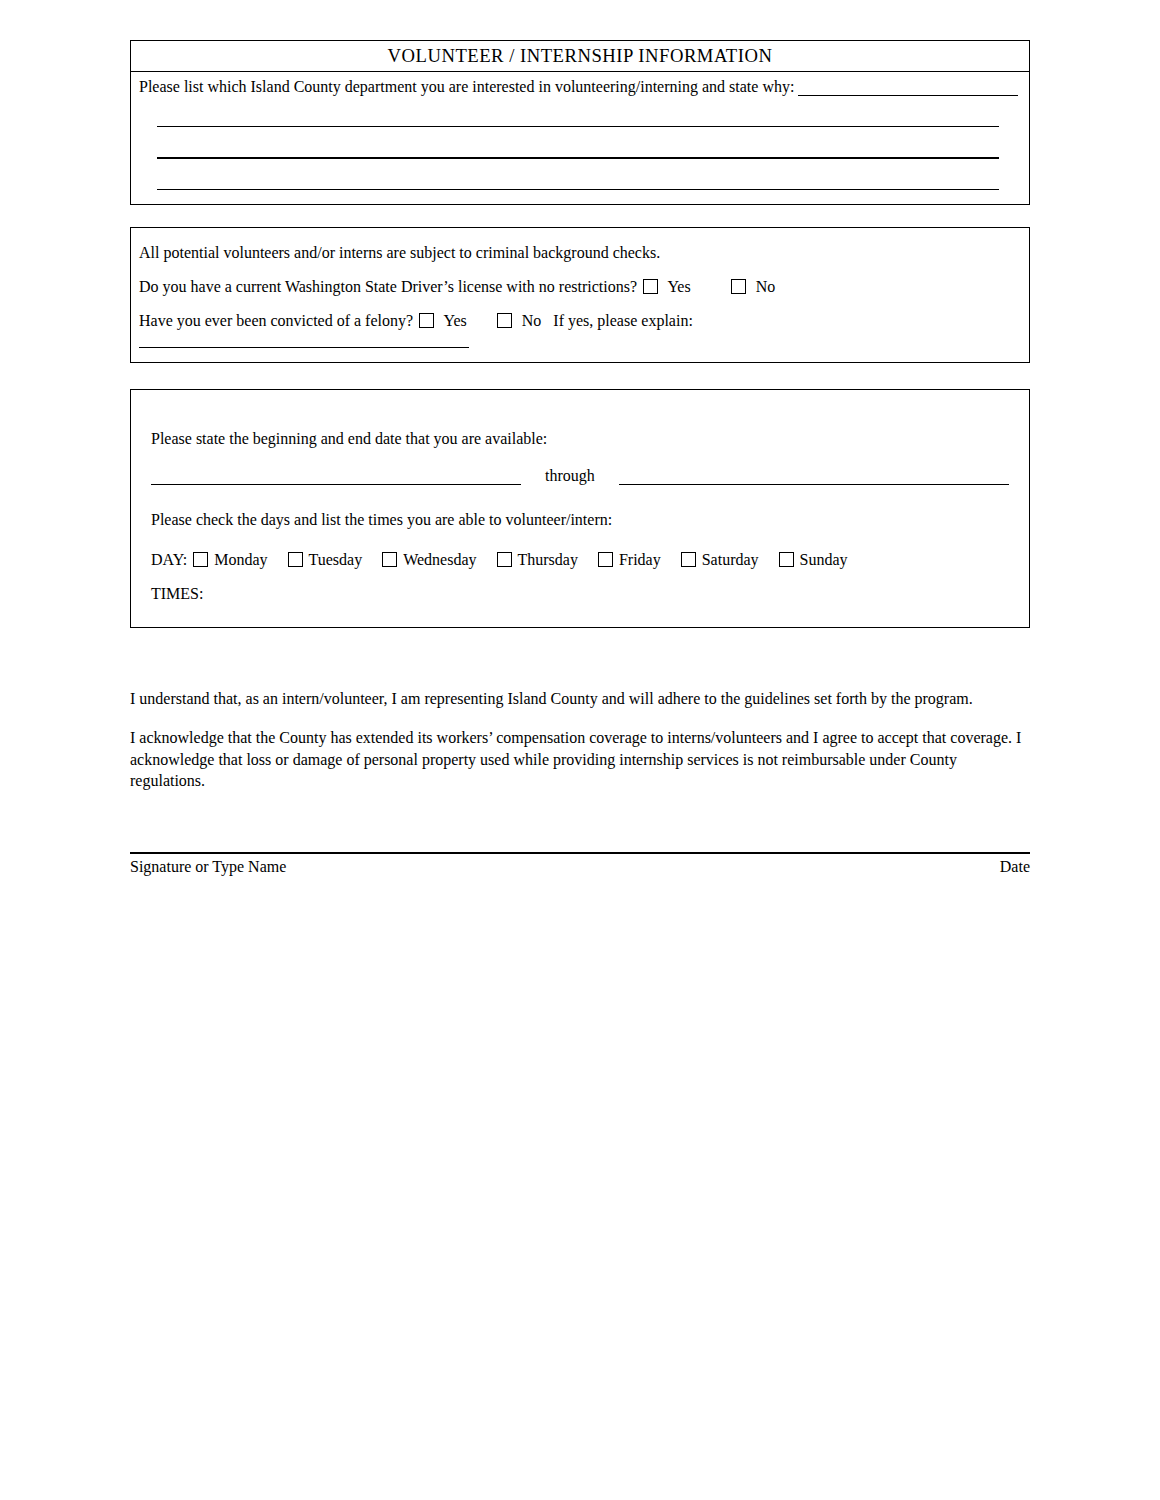VOLUNTEER / INTERNSHIP INFORMATION
Please list which Island County department you are interested in volunteering/interning and state why:
All potential volunteers and/or interns are subject to criminal background checks.
Do you have a current Washington State Driver’s license with no restrictions? Yes No
Have you ever been convicted of a felony? Yes No If yes, please explain:
Please state the beginning and end date that you are available:
through
Please check the days and list the times you are able to volunteer/intern:
DAY: Monday Tuesday Wednesday Thursday Friday Saturday Sunday
TIMES:
I understand that, as an intern/volunteer, I am representing Island County and will adhere to the guidelines set forth by the program.
I acknowledge that the County has extended its workers’ compensation coverage to interns/volunteers and I agree to accept that coverage. I acknowledge that loss or damage of personal property used while providing internship services is not reimbursable under County regulations.
Signature or Type Name Date